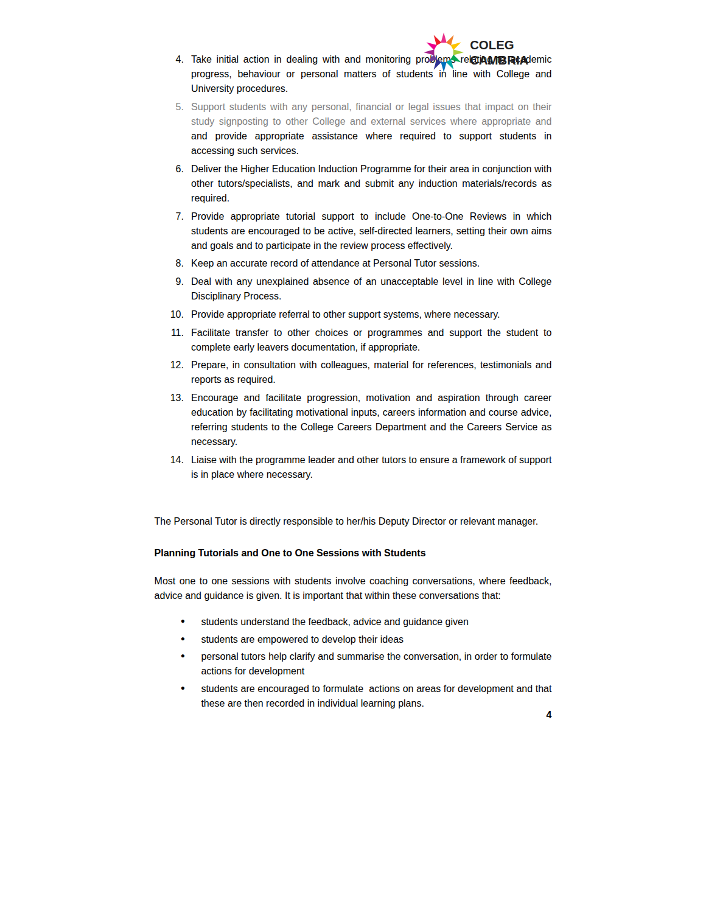Take initial action in dealing with and monitoring problems relating to academic progress, behaviour or personal matters of students in line with College and University procedures.
Support students with any personal, financial or legal issues that impact on their study signposting to other College and external services where appropriate and and provide appropriate assistance where required to support students in accessing such services.
Deliver the Higher Education Induction Programme for their area in conjunction with other tutors/specialists, and mark and submit any induction materials/records as required.
Provide appropriate tutorial support to include One-to-One Reviews in which students are encouraged to be active, self-directed learners, setting their own aims and goals and to participate in the review process effectively.
Keep an accurate record of attendance at Personal Tutor sessions.
Deal with any unexplained absence of an unacceptable level in line with College Disciplinary Process.
Provide appropriate referral to other support systems, where necessary.
Facilitate transfer to other choices or programmes and support the student to complete early leavers documentation, if appropriate.
Prepare, in consultation with colleagues, material for references, testimonials and reports as required.
Encourage and facilitate progression, motivation and aspiration through career education by facilitating motivational inputs, careers information and course advice, referring students to the College Careers Department and the Careers Service as necessary.
Liaise with the programme leader and other tutors to ensure a framework of support is in place where necessary.
The Personal Tutor is directly responsible to her/his Deputy Director or relevant manager.
Planning Tutorials and One to One Sessions with Students
Most one to one sessions with students involve coaching conversations, where feedback, advice and guidance is given. It is important that within these conversations that:
students understand the feedback, advice and guidance given
students are empowered to develop their ideas
personal tutors help clarify and summarise the conversation, in order to formulate actions for development
students are encouraged to formulate actions on areas for development and that these are then recorded in individual learning plans.
4